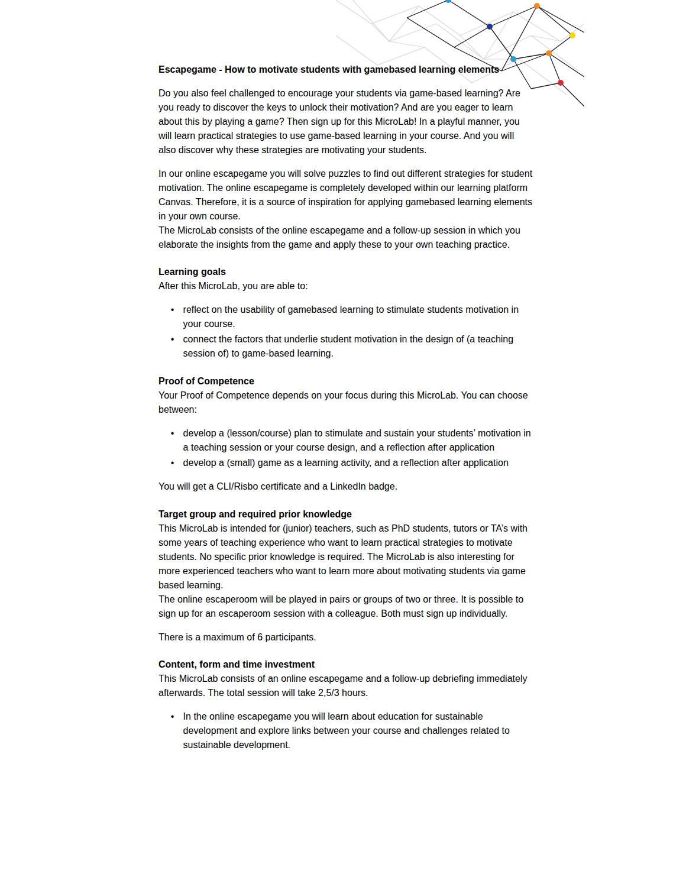Escapegame - How to motivate students with gamebased learning elements
Do you also feel challenged to encourage your students via game-based learning? Are you ready to discover the keys to unlock their motivation? And are you eager to learn about this by playing a game? Then sign up for this MicroLab! In a playful manner, you will learn practical strategies to use game-based learning in your course. And you will also discover why these strategies are motivating your students.
In our online escapegame you will solve puzzles to find out different strategies for student motivation. The online escapegame is completely developed within our learning platform Canvas. Therefore, it is a source of inspiration for applying gamebased learning elements in your own course.
The MicroLab consists of the online escapegame and a follow-up session in which you elaborate the insights from the game and apply these to your own teaching practice.
Learning goals
After this MicroLab, you are able to:
reflect on the usability of gamebased learning to stimulate students motivation in your course.
connect the factors that underlie student motivation in the design of (a teaching session of) to game-based learning.
Proof of Competence
Your Proof of Competence depends on your focus during this MicroLab. You can choose between:
develop a (lesson/course) plan to stimulate and sustain your students’ motivation in a teaching session or your course design, and a reflection after application
develop a (small) game as a learning activity, and a reflection after application
You will get a CLI/Risbo certificate and a LinkedIn badge.
Target group and required prior knowledge
This MicroLab is intended for (junior) teachers, such as PhD students, tutors or TA’s with some years of teaching experience who want to learn practical strategies to motivate students. No specific prior knowledge is required. The MicroLab is also interesting for more experienced teachers who want to learn more about motivating students via game based learning.
The online escaperoom will be played in pairs or groups of two or three. It is possible to sign up for an escaperoom session with a colleague. Both must sign up individually.
There is a maximum of 6 participants.
Content, form and time investment
This MicroLab consists of an online escapegame and a follow-up debriefing immediately afterwards. The total session will take 2,5/3 hours.
In the online escapegame you will learn about education for sustainable development and explore links between your course and challenges related to sustainable development.